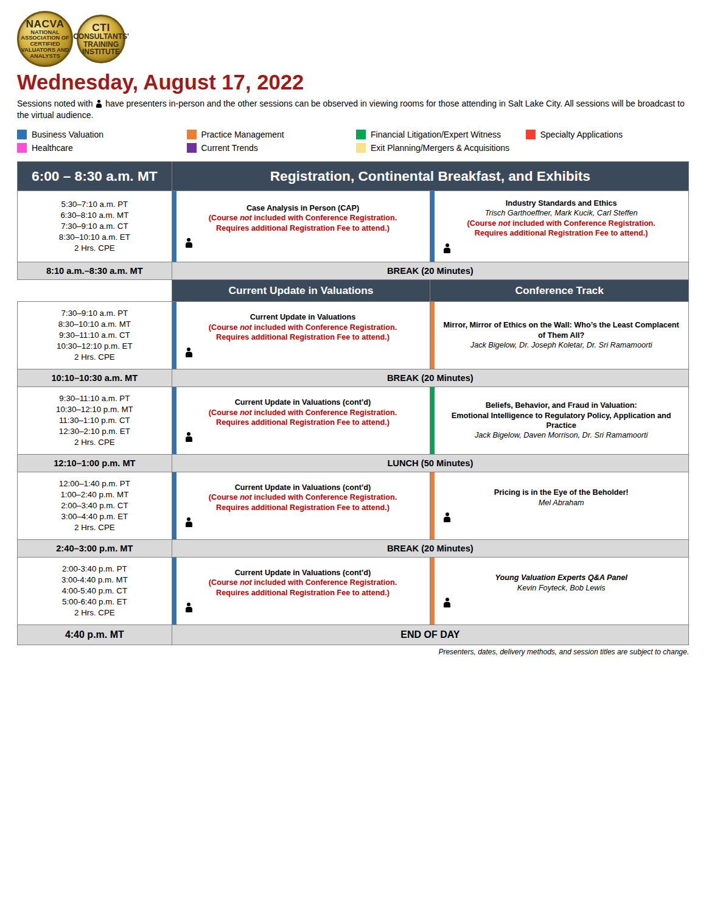NACVA
NATIONAL ASSOCIATION OF CERTIFIED VALUATORS AND ANALYSTS
CTI
CONSULTANTS' TRAINING INSTITUTE
Wednesday, August 17, 2022
Sessions noted with have presenters in-person and the other sessions can be observed in viewing rooms for those attending in Salt Lake City. All sessions will be broadcast to the virtual audience.
Business Valuation
Practice Management
Financial Litigation/Expert Witness
Specialty Applications
Healthcare
Current Trends
Exit Planning/Mergers & Acquisitions
| 6:00 – 8:30 a.m. MT | Registration, Continental Breakfast, and Exhibits |
| 5:30–7:10 a.m. PT 6:30–8:10 a.m. MT 7:30–9:10 a.m. CT 8:30–10:10 a.m. ET 2 Hrs. CPE | Case Analysis in Person (CAP) (Course not included with Conference Registration. Requires additional Registration Fee to attend.) | Industry Standards and Ethics Trisch Garthoeffner, Mark Kucik, Carl Steffen (Course not included with Conference Registration. Requires additional Registration Fee to attend.) |
| 8:10 a.m.–8:30 a.m. MT | BREAK (20 Minutes) |
| | Current Update in Valuations | Conference Track |
| 7:30–9:10 a.m. PT 8:30–10:10 a.m. MT 9:30–11:10 a.m. CT 10:30–12:10 p.m. ET 2 Hrs. CPE | Current Update in Valuations (Course not included with Conference Registration. Requires additional Registration Fee to attend.) | Mirror, Mirror of Ethics on the Wall: Who’s the Least Complacent of Them All? Jack Bigelow, Dr. Joseph Koletar, Dr. Sri Ramamoorti |
| 10:10–10:30 a.m. MT | BREAK (20 Minutes) |
| 9:30–11:10 a.m. PT 10:30–12:10 p.m. MT 11:30–1:10 p.m. CT 12:30–2:10 p.m. ET 2 Hrs. CPE | Current Update in Valuations (cont’d) (Course not included with Conference Registration. Requires additional Registration Fee to attend.) | Beliefs, Behavior, and Fraud in Valuation: Emotional Intelligence to Regulatory Policy, Application and Practice Jack Bigelow, Daven Morrison, Dr. Sri Ramamoorti |
| 12:10–1:00 p.m. MT | LUNCH (50 Minutes) |
| 12:00–1:40 p.m. PT 1:00–2:40 p.m. MT 2:00–3:40 p.m. CT 3:00–4:40 p.m. ET 2 Hrs. CPE | Current Update in Valuations (cont’d) (Course not included with Conference Registration. Requires additional Registration Fee to attend.) | Pricing is in the Eye of the Beholder! Mel Abraham |
| 2:40–3:00 p.m. MT | BREAK (20 Minutes) |
| 2:00-3:40 p.m. PT 3:00-4:40 p.m. MT 4:00-5:40 p.m. CT 5:00-6:40 p.m. ET 2 Hrs. CPE | Current Update in Valuations (cont’d) (Course not included with Conference Registration. Requires additional Registration Fee to attend.) | Young Valuation Experts Q&A Panel Kevin Foyteck, Bob Lewis |
| 4:40 p.m. MT | END OF DAY |
Presenters, dates, delivery methods, and session titles are subject to change.